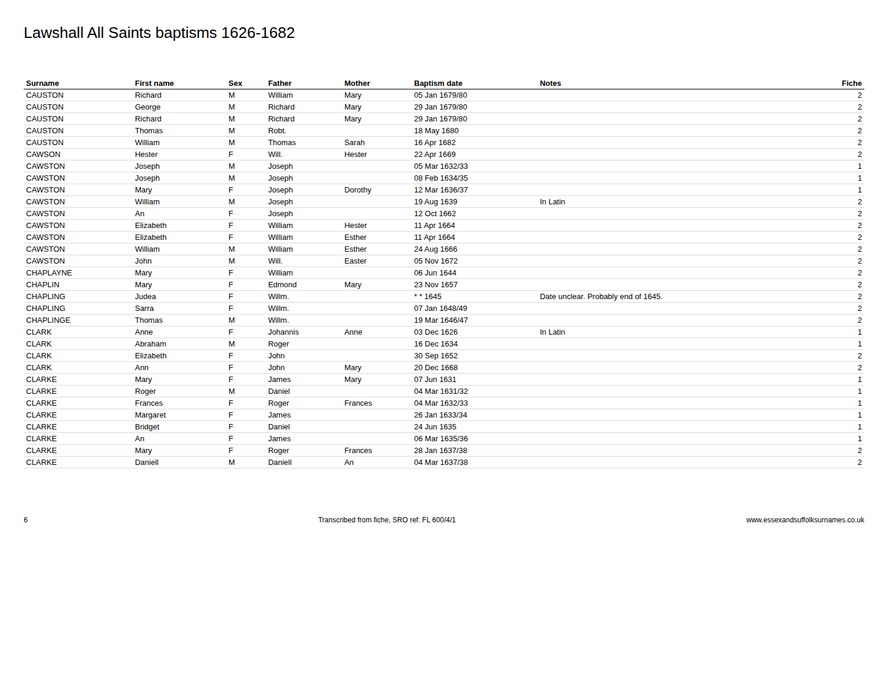Lawshall All Saints baptisms 1626-1682
| Surname | First name | Sex | Father | Mother | Baptism date | Notes | Fiche |
| --- | --- | --- | --- | --- | --- | --- | --- |
| CAUSTON | Richard | M | William | Mary | 05 Jan 1679/80 | | 2 |
| CAUSTON | George | M | Richard | Mary | 29 Jan 1679/80 | | 2 |
| CAUSTON | Richard | M | Richard | Mary | 29 Jan 1679/80 | | 2 |
| CAUSTON | Thomas | M | Robt. | | 18 May 1680 | | 2 |
| CAUSTON | William | M | Thomas | Sarah | 16 Apr 1682 | | 2 |
| CAWSON | Hester | F | Will. | Hester | 22 Apr 1669 | | 2 |
| CAWSTON | Joseph | M | Joseph | | 05 Mar 1632/33 | | 1 |
| CAWSTON | Joseph | M | Joseph | | 08 Feb 1634/35 | | 1 |
| CAWSTON | Mary | F | Joseph | Dorothy | 12 Mar 1636/37 | | 1 |
| CAWSTON | William | M | Joseph | | 19 Aug 1639 | In Latin | 2 |
| CAWSTON | An | F | Joseph | | 12 Oct 1662 | | 2 |
| CAWSTON | Elizabeth | F | William | Hester | 11 Apr 1664 | | 2 |
| CAWSTON | Elizabeth | F | William | Esther | 11 Apr 1664 | | 2 |
| CAWSTON | William | M | William | Esther | 24 Aug 1666 | | 2 |
| CAWSTON | John | M | Will. | Easter | 05 Nov 1672 | | 2 |
| CHAPLAYNE | Mary | F | William | | 06 Jun 1644 | | 2 |
| CHAPLIN | Mary | F | Edmond | Mary | 23 Nov 1657 | | 2 |
| CHAPLING | Judea | F | Willm. | | * * 1645 | Date unclear. Probably end of 1645. | 2 |
| CHAPLING | Sarra | F | Willm. | | 07 Jan 1648/49 | | 2 |
| CHAPLINGE | Thomas | M | Willm. | | 19 Mar 1646/47 | | 2 |
| CLARK | Anne | F | Johannis | Anne | 03 Dec 1626 | In Latin | 1 |
| CLARK | Abraham | M | Roger | | 16 Dec 1634 | | 1 |
| CLARK | Elizabeth | F | John | | 30 Sep 1652 | | 2 |
| CLARK | Ann | F | John | Mary | 20 Dec 1668 | | 2 |
| CLARKE | Mary | F | James | Mary | 07 Jun 1631 | | 1 |
| CLARKE | Roger | M | Daniel | | 04 Mar 1631/32 | | 1 |
| CLARKE | Frances | F | Roger | Frances | 04 Mar 1632/33 | | 1 |
| CLARKE | Margaret | F | James | | 26 Jan 1633/34 | | 1 |
| CLARKE | Bridget | F | Daniel | | 24 Jun 1635 | | 1 |
| CLARKE | An | F | James | | 06 Mar 1635/36 | | 1 |
| CLARKE | Mary | F | Roger | Frances | 28 Jan 1637/38 | | 2 |
| CLARKE | Daniell | M | Daniell | An | 04 Mar 1637/38 | | 2 |
6
Transcribed from fiche, SRO ref: FL 600/4/1
www.essexandsuffolksurnames.co.uk